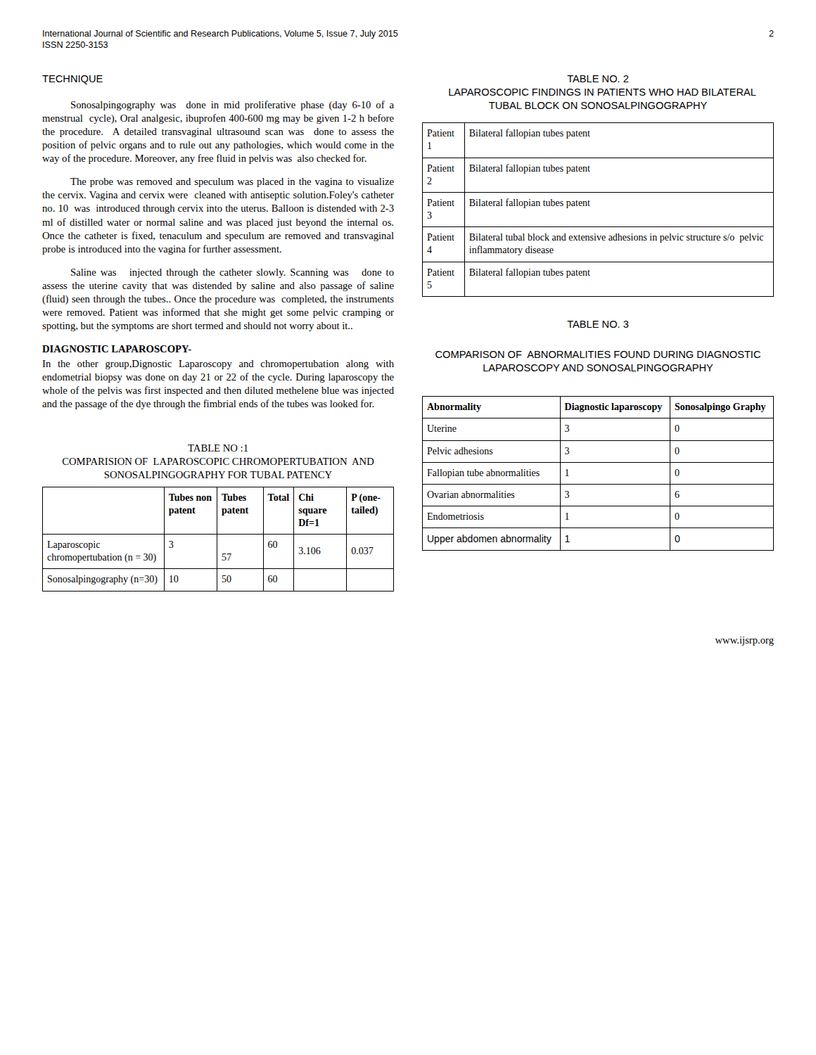International Journal of Scientific and Research Publications, Volume 5, Issue 7, July 2015
ISSN 2250-3153
2
TECHNIQUE
Sonosalpingography was done in mid proliferative phase (day 6-10 of a menstrual cycle), Oral analgesic, ibuprofen 400-600 mg may be given 1-2 h before the procedure. A detailed transvaginal ultrasound scan was done to assess the position of pelvic organs and to rule out any pathologies, which would come in the way of the procedure. Moreover, any free fluid in pelvis was also checked for.
The probe was removed and speculum was placed in the vagina to visualize the cervix. Vagina and cervix were cleaned with antiseptic solution.Foley's catheter no. 10 was introduced through cervix into the uterus. Balloon is distended with 2-3 ml of distilled water or normal saline and was placed just beyond the internal os. Once the catheter is fixed, tenaculum and speculum are removed and transvaginal probe is introduced into the vagina for further assessment.
Saline was injected through the catheter slowly. Scanning was done to assess the uterine cavity that was distended by saline and also passage of saline (fluid) seen through the tubes.. Once the procedure was completed, the instruments were removed. Patient was informed that she might get some pelvic cramping or spotting, but the symptoms are short termed and should not worry about it..
DIAGNOSTIC LAPAROSCOPY-
In the other group,Dignostic Laparoscopy and chromopertubation along with endometrial biopsy was done on day 21 or 22 of the cycle. During laparoscopy the whole of the pelvis was first inspected and then diluted methelene blue was injected and the passage of the dye through the fimbrial ends of the tubes was looked for.
TABLE NO :1
COMPARISION OF LAPAROSCOPIC CHROMOPERTUBATION AND SONOSALPINGOGRAPHY FOR TUBAL PATENCY
| | Tubes non patent | Tubes patent | Total | Chi square Df=1 | P (one-tailed) |
| Laparoscopic chromopertubation (n = 30) | 3 | 57 | 60 | 3.106 | 0.037 |
| Sonosalpingography (n=30) | 10 | 50 | 60 | | |
TABLE NO. 2
LAPAROSCOPIC FINDINGS IN PATIENTS WHO HAD BILATERAL TUBAL BLOCK ON SONOSALPINGOGRAPHY
| Patient 1 | Bilateral fallopian tubes patent |
| Patient 2 | Bilateral fallopian tubes patent |
| Patient 3 | Bilateral fallopian tubes patent |
| Patient 4 | Bilateral tubal block and extensive adhesions in pelvic structure s/o pelvic inflammatory disease |
| Patient 5 | Bilateral fallopian tubes patent |
TABLE NO. 3
COMPARISON OF ABNORMALITIES FOUND DURING DIAGNOSTIC LAPAROSCOPY AND SONOSALPINGOGRAPHY
| Abnormality | Diagnostic laparoscopy | Sonosalpingo Graphy |
| --- | --- | --- |
| Uterine | 3 | 0 |
| Pelvic adhesions | 3 | 0 |
| Fallopian tube abnormalities | 1 | 0 |
| Ovarian abnormalities | 3 | 6 |
| Endometriosis | 1 | 0 |
| Upper abdomen abnormality | 1 | 0 |
www.ijsrp.org